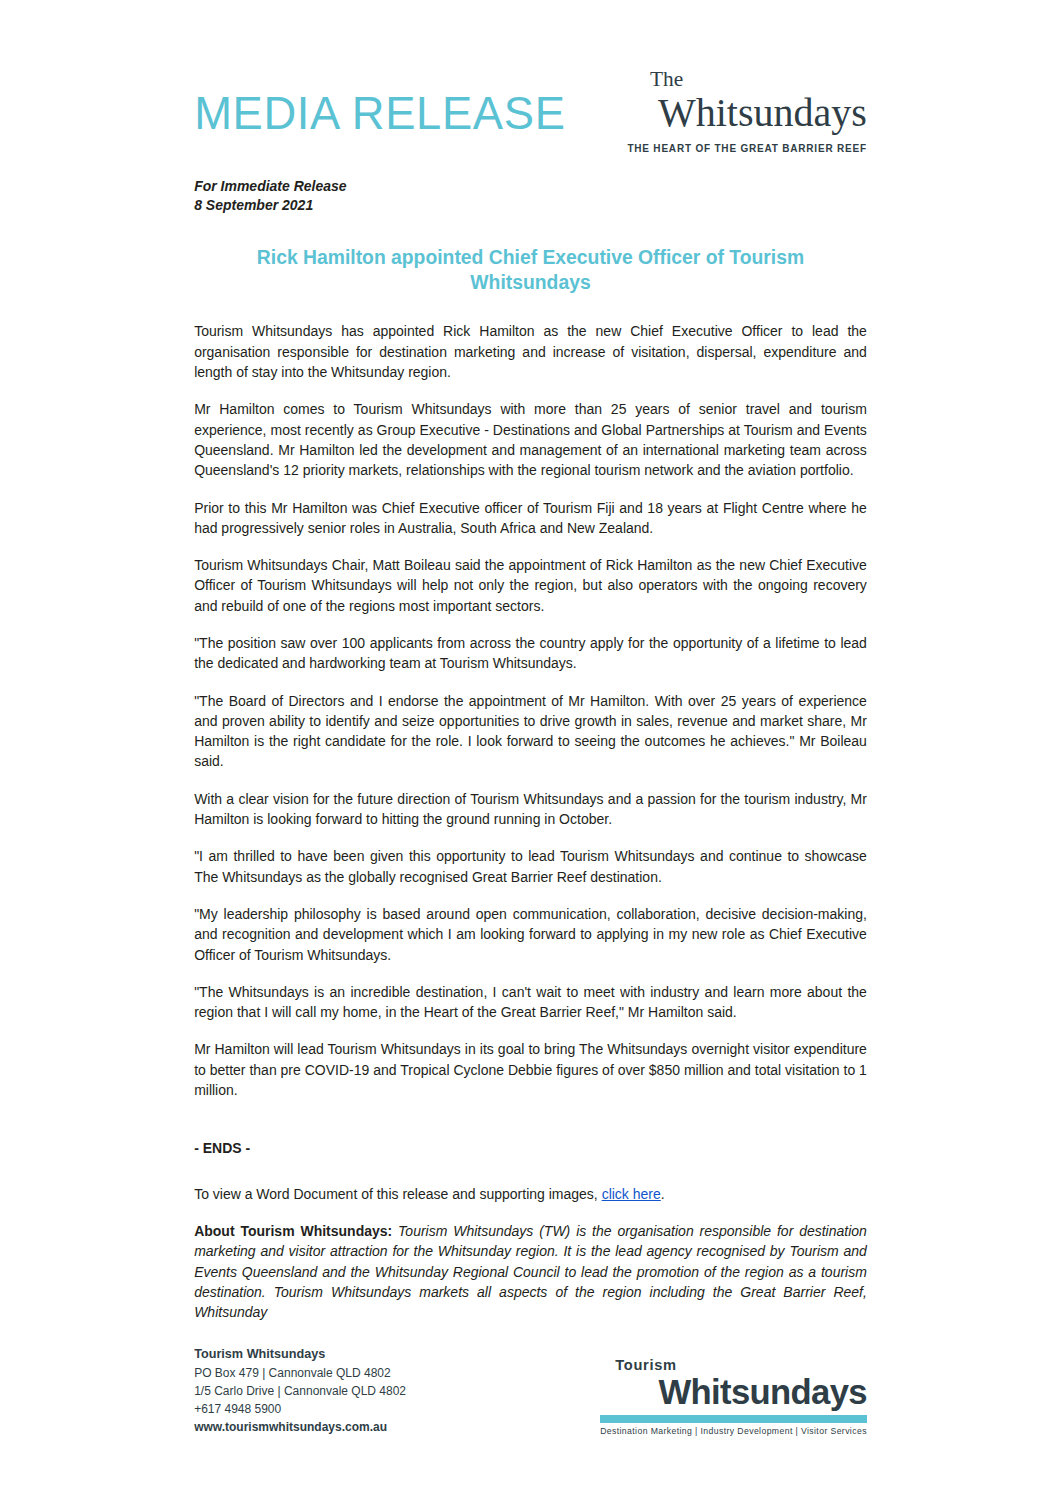MEDIA RELEASE
The Whitsundays
THE HEART OF THE GREAT BARRIER REEF
For Immediate Release
8 September 2021
Rick Hamilton appointed Chief Executive Officer of Tourism Whitsundays
Tourism Whitsundays has appointed Rick Hamilton as the new Chief Executive Officer to lead the organisation responsible for destination marketing and increase of visitation, dispersal, expenditure and length of stay into the Whitsunday region.
Mr Hamilton comes to Tourism Whitsundays with more than 25 years of senior travel and tourism experience, most recently as Group Executive - Destinations and Global Partnerships at Tourism and Events Queensland. Mr Hamilton led the development and management of an international marketing team across Queensland's 12 priority markets, relationships with the regional tourism network and the aviation portfolio.
Prior to this Mr Hamilton was Chief Executive officer of Tourism Fiji and 18 years at Flight Centre where he had progressively senior roles in Australia, South Africa and New Zealand.
Tourism Whitsundays Chair, Matt Boileau said the appointment of Rick Hamilton as the new Chief Executive Officer of Tourism Whitsundays will help not only the region, but also operators with the ongoing recovery and rebuild of one of the regions most important sectors.
"The position saw over 100 applicants from across the country apply for the opportunity of a lifetime to lead the dedicated and hardworking team at Tourism Whitsundays.
"The Board of Directors and I endorse the appointment of Mr Hamilton. With over 25 years of experience and proven ability to identify and seize opportunities to drive growth in sales, revenue and market share, Mr Hamilton is the right candidate for the role. I look forward to seeing the outcomes he achieves." Mr Boileau said.
With a clear vision for the future direction of Tourism Whitsundays and a passion for the tourism industry, Mr Hamilton is looking forward to hitting the ground running in October.
"I am thrilled to have been given this opportunity to lead Tourism Whitsundays and continue to showcase The Whitsundays as the globally recognised Great Barrier Reef destination.
"My leadership philosophy is based around open communication, collaboration, decisive decision-making, and recognition and development which I am looking forward to applying in my new role as Chief Executive Officer of Tourism Whitsundays.
"The Whitsundays is an incredible destination, I can't wait to meet with industry and learn more about the region that I will call my home, in the Heart of the Great Barrier Reef," Mr Hamilton said.
Mr Hamilton will lead Tourism Whitsundays in its goal to bring The Whitsundays overnight visitor expenditure to better than pre COVID-19 and Tropical Cyclone Debbie figures of over $850 million and total visitation to 1 million.
- ENDS -
To view a Word Document of this release and supporting images, click here.
About Tourism Whitsundays: Tourism Whitsundays (TW) is the organisation responsible for destination marketing and visitor attraction for the Whitsunday region. It is the lead agency recognised by Tourism and Events Queensland and the Whitsunday Regional Council to lead the promotion of the region as a tourism destination. Tourism Whitsundays markets all aspects of the region including the Great Barrier Reef, Whitsunday
Tourism Whitsundays
PO Box 479 | Cannonvale QLD 4802
1/5 Carlo Drive | Cannonvale QLD 4802
+617 4948 5900
www.tourismwhitsundays.com.au
Tourism Whitsundays
Destination Marketing | Industry Development | Visitor Services